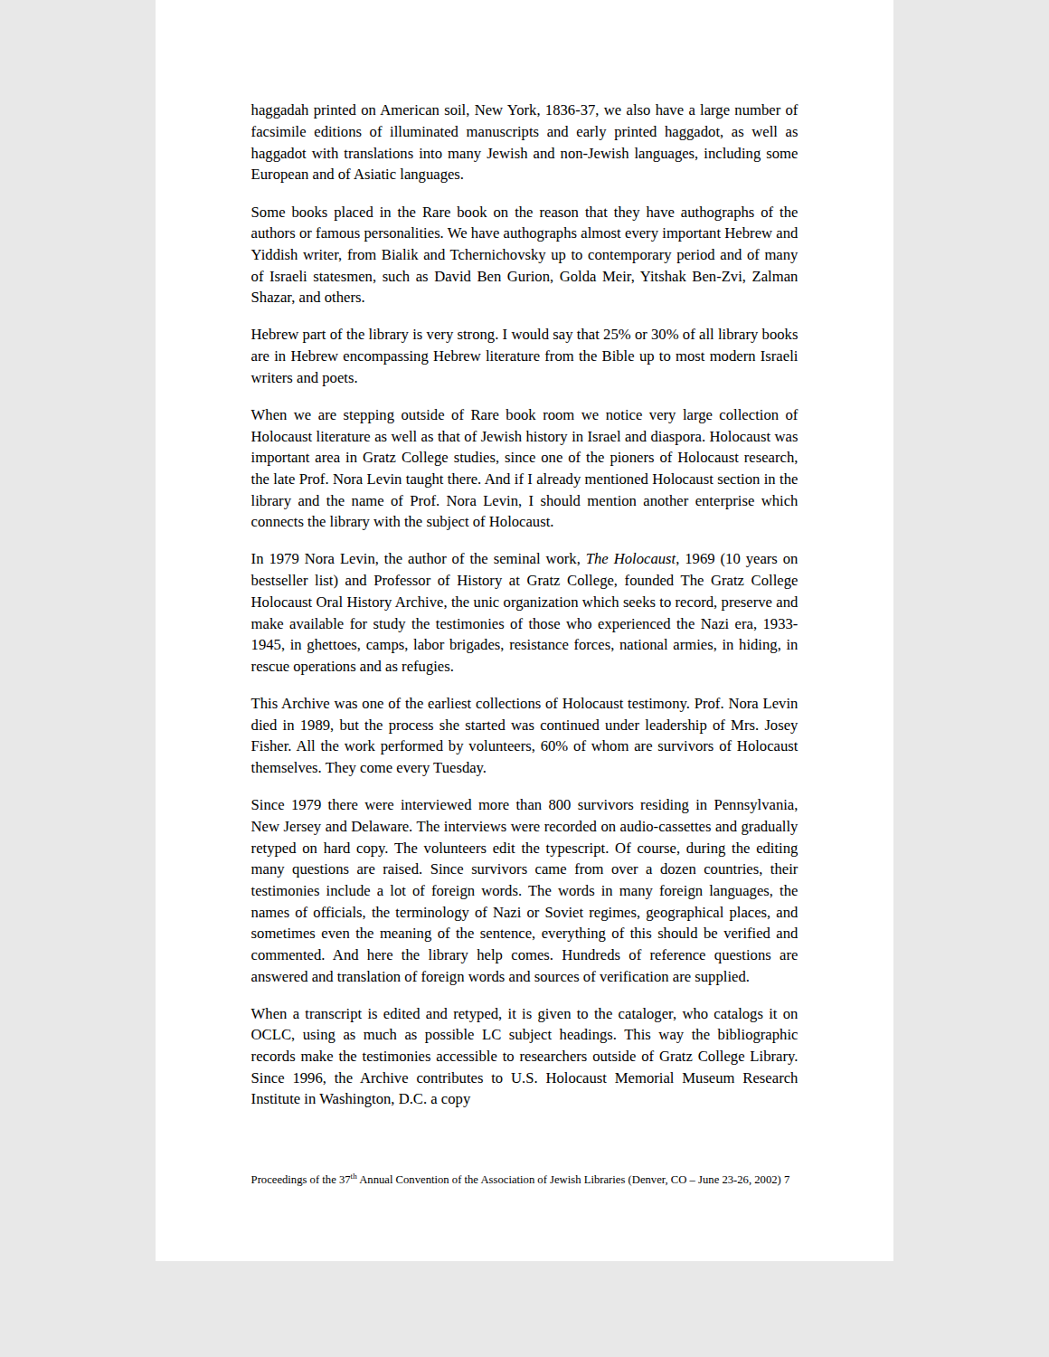haggadah printed on American soil, New York, 1836-37, we also have a large number of facsimile editions of illuminated manuscripts and early printed haggadot, as well as haggadot with translations into many Jewish and non-Jewish languages, including some European and of Asiatic languages.
Some books placed in the Rare book on the reason that they have authographs of the authors or famous personalities. We have authographs almost every important Hebrew and Yiddish writer, from Bialik and Tchernichovsky up to contemporary period and of many of Israeli statesmen, such as David Ben Gurion, Golda Meir, Yitshak Ben-Zvi, Zalman Shazar, and others.
Hebrew part of the library is very strong. I would say that 25% or 30% of all library books are in Hebrew encompassing Hebrew literature from the Bible up to most modern Israeli writers and poets.
When we are stepping outside of Rare book room we notice very large collection of Holocaust literature as well as that of Jewish history in Israel and diaspora. Holocaust was important area in Gratz College studies, since one of the pioners of Holocaust research, the late Prof. Nora Levin taught there. And if I already mentioned Holocaust section in the library and the name of Prof. Nora Levin, I should mention another enterprise which connects the library with the subject of Holocaust.
In 1979 Nora Levin, the author of the seminal work, The Holocaust, 1969 (10 years on bestseller list) and Professor of History at Gratz College, founded The Gratz College Holocaust Oral History Archive, the unic organization which seeks to record, preserve and make available for study the testimonies of those who experienced the Nazi era, 1933-1945, in ghettoes, camps, labor brigades, resistance forces, national armies, in hiding, in rescue operations and as refugies.
This Archive was one of the earliest collections of Holocaust testimony. Prof. Nora Levin died in 1989, but the process she started was continued under leadership of Mrs. Josey Fisher. All the work performed by volunteers, 60% of whom are survivors of Holocaust themselves. They come every Tuesday.
Since 1979 there were interviewed more than 800 survivors residing in Pennsylvania, New Jersey and Delaware. The interviews were recorded on audio-cassettes and gradually retyped on hard copy. The volunteers edit the typescript. Of course, during the editing many questions are raised. Since survivors came from over a dozen countries, their testimonies include a lot of foreign words. The words in many foreign languages, the names of officials, the terminology of Nazi or Soviet regimes, geographical places, and sometimes even the meaning of the sentence, everything of this should be verified and commented. And here the library help comes. Hundreds of reference questions are answered and translation of foreign words and sources of verification are supplied.
When a transcript is edited and retyped, it is given to the cataloger, who catalogs it on OCLC, using as much as possible LC subject headings. This way the bibliographic records make the testimonies accessible to researchers outside of Gratz College Library. Since 1996, the Archive contributes to U.S. Holocaust Memorial Museum Research Institute in Washington, D.C. a copy
Proceedings of the 37th Annual Convention of the Association of Jewish Libraries (Denver, CO – June 23-26, 2002) 7